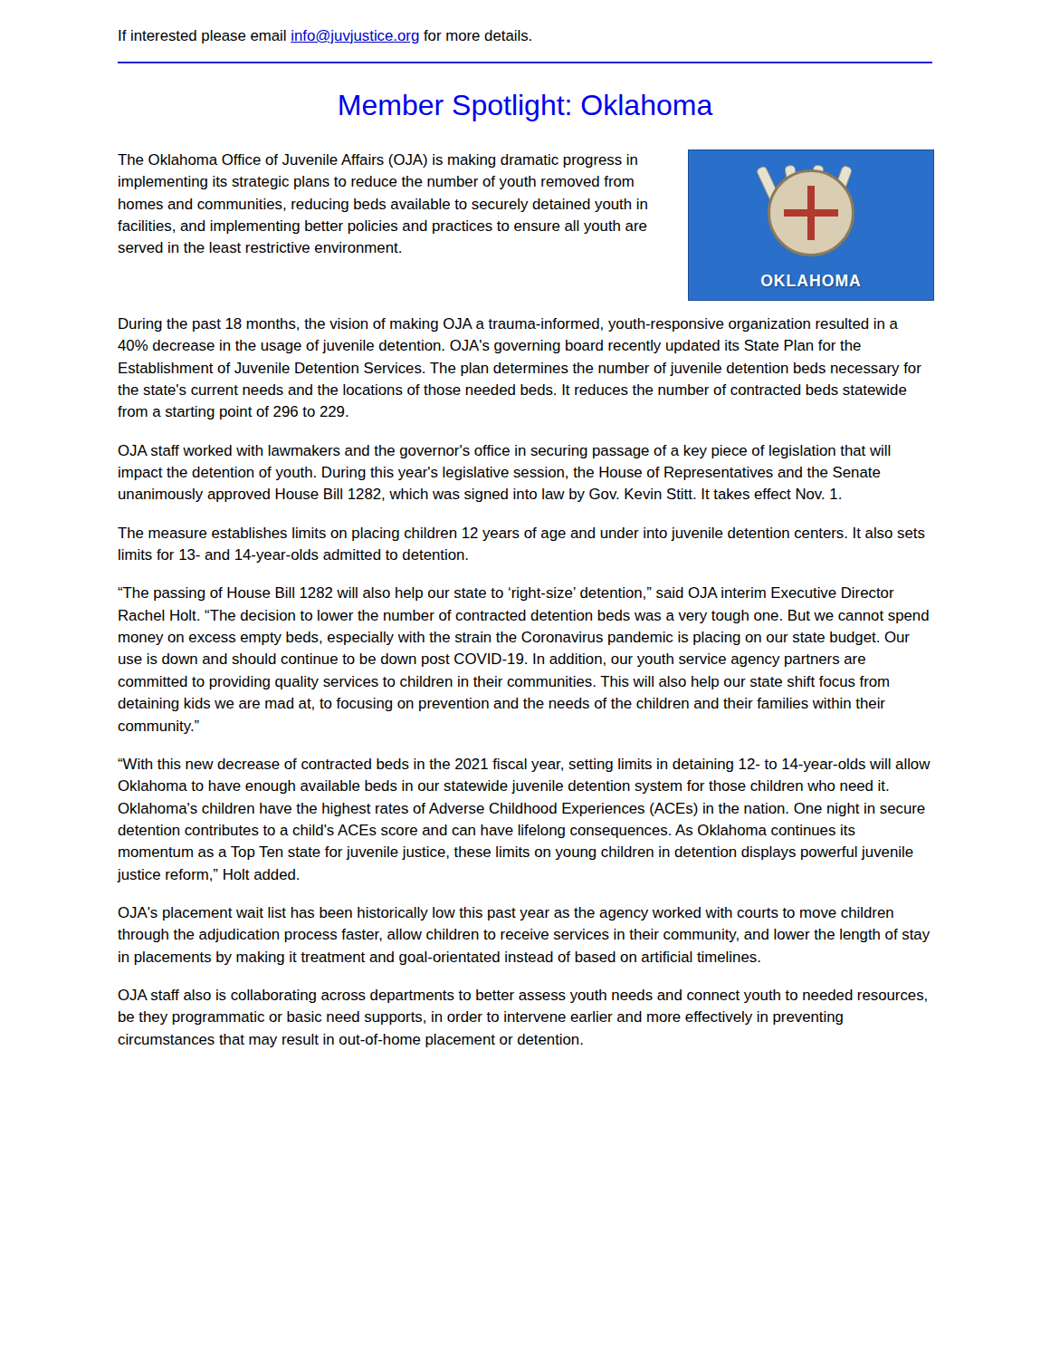If interested please email info@juvjustice.org for more details.
Member Spotlight: Oklahoma
OKLAHOMA
The Oklahoma Office of Juvenile Affairs (OJA) is making dramatic progress in implementing its strategic plans to reduce the number of youth removed from homes and communities, reducing beds available to securely detained youth in facilities, and implementing better policies and practices to ensure all youth are served in the least restrictive environment.
During the past 18 months, the vision of making OJA a trauma-informed, youth-responsive organization resulted in a 40% decrease in the usage of juvenile detention. OJA's governing board recently updated its State Plan for the Establishment of Juvenile Detention Services. The plan determines the number of juvenile detention beds necessary for the state's current needs and the locations of those needed beds. It reduces the number of contracted beds statewide from a starting point of 296 to 229.
OJA staff worked with lawmakers and the governor's office in securing passage of a key piece of legislation that will impact the detention of youth. During this year's legislative session, the House of Representatives and the Senate unanimously approved House Bill 1282, which was signed into law by Gov. Kevin Stitt. It takes effect Nov. 1.
The measure establishes limits on placing children 12 years of age and under into juvenile detention centers. It also sets limits for 13- and 14-year-olds admitted to detention.
“The passing of House Bill 1282 will also help our state to ‘right-size’ detention,” said OJA interim Executive Director Rachel Holt. “The decision to lower the number of contracted detention beds was a very tough one. But we cannot spend money on excess empty beds, especially with the strain the Coronavirus pandemic is placing on our state budget. Our use is down and should continue to be down post COVID-19. In addition, our youth service agency partners are committed to providing quality services to children in their communities. This will also help our state shift focus from detaining kids we are mad at, to focusing on prevention and the needs of the children and their families within their community.”
“With this new decrease of contracted beds in the 2021 fiscal year, setting limits in detaining 12- to 14-year-olds will allow Oklahoma to have enough available beds in our statewide juvenile detention system for those children who need it. Oklahoma's children have the highest rates of Adverse Childhood Experiences (ACEs) in the nation. One night in secure detention contributes to a child's ACEs score and can have lifelong consequences. As Oklahoma continues its momentum as a Top Ten state for juvenile justice, these limits on young children in detention displays powerful juvenile justice reform,” Holt added.
OJA's placement wait list has been historically low this past year as the agency worked with courts to move children through the adjudication process faster, allow children to receive services in their community, and lower the length of stay in placements by making it treatment and goal-orientated instead of based on artificial timelines.
OJA staff also is collaborating across departments to better assess youth needs and connect youth to needed resources, be they programmatic or basic need supports, in order to intervene earlier and more effectively in preventing circumstances that may result in out-of-home placement or detention.